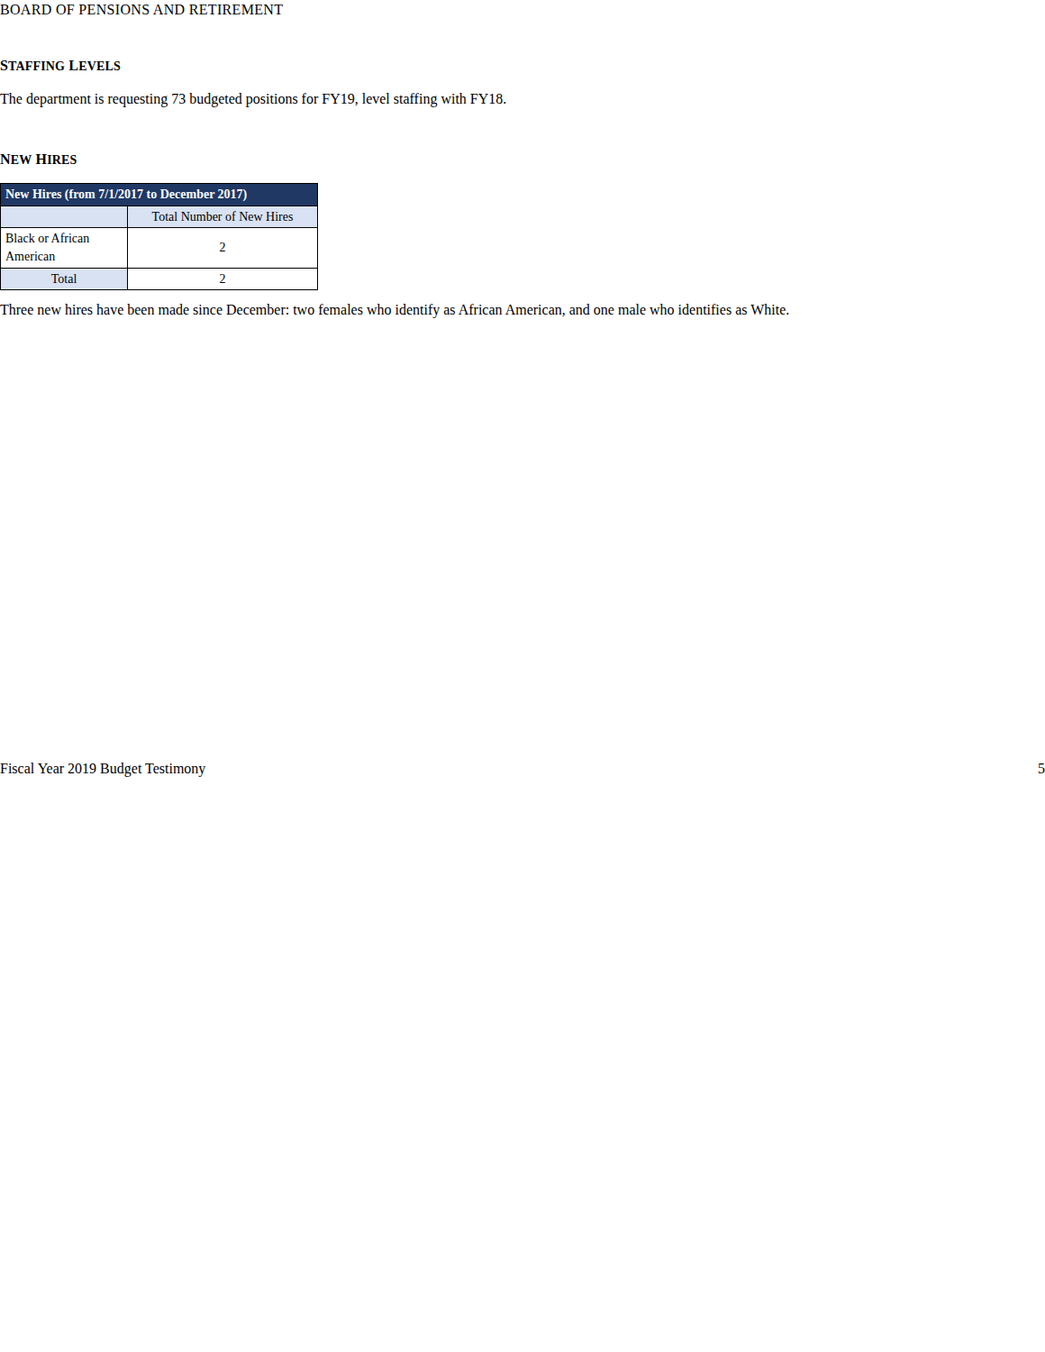BOARD OF PENSIONS AND RETIREMENT
STAFFING LEVELS
The department is requesting 73 budgeted positions for FY19, level staffing with FY18.
NEW HIRES
| New Hires (from 7/1/2017 to December 2017) |
| --- |
| | Total Number of New Hires |
| Black or African American | 2 |
| Total | 2 |
Three new hires have been made since December: two females who identify as African American, and one male who identifies as White.
Fiscal Year 2019 Budget Testimony 5